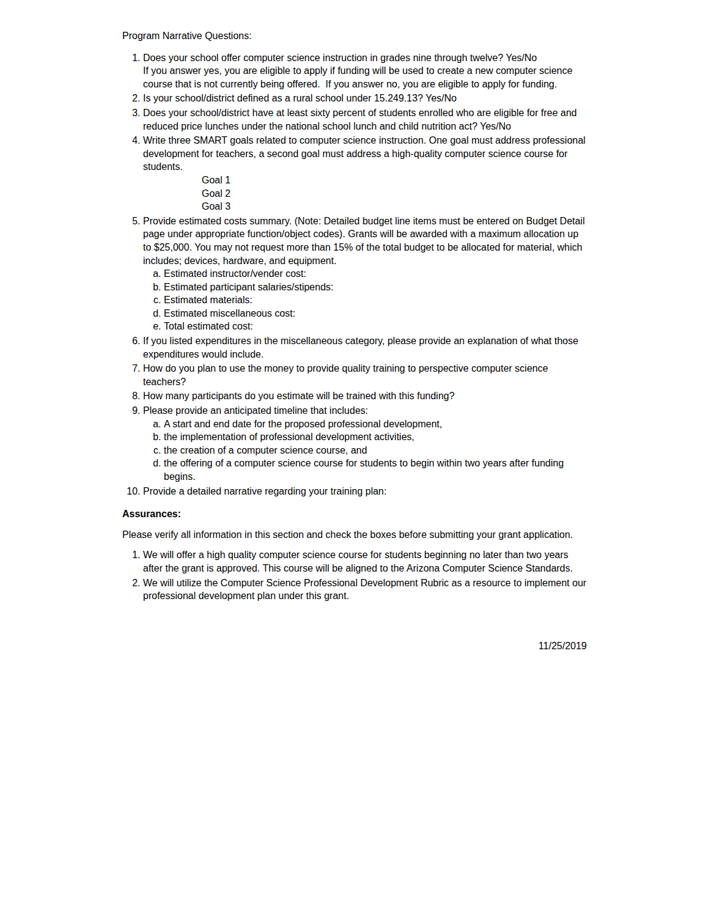Program Narrative Questions:
Does your school offer computer science instruction in grades nine through twelve? Yes/No
If you answer yes, you are eligible to apply if funding will be used to create a new computer science course that is not currently being offered. If you answer no, you are eligible to apply for funding.
Is your school/district defined as a rural school under 15.249.13? Yes/No
Does your school/district have at least sixty percent of students enrolled who are eligible for free and reduced price lunches under the national school lunch and child nutrition act? Yes/No
Write three SMART goals related to computer science instruction. One goal must address professional development for teachers, a second goal must address a high-quality computer science course for students.
Goal 1
Goal 2
Goal 3
Provide estimated costs summary. (Note: Detailed budget line items must be entered on Budget Detail page under appropriate function/object codes). Grants will be awarded with a maximum allocation up to $25,000. You may not request more than 15% of the total budget to be allocated for material, which includes; devices, hardware, and equipment.
Estimated instructor/vender cost:
Estimated participant salaries/stipends:
Estimated materials:
Estimated miscellaneous cost:
Total estimated cost:
If you listed expenditures in the miscellaneous category, please provide an explanation of what those expenditures would include.
How do you plan to use the money to provide quality training to perspective computer science teachers?
How many participants do you estimate will be trained with this funding?
Please provide an anticipated timeline that includes:
A start and end date for the proposed professional development,
the implementation of professional development activities,
the creation of a computer science course, and
the offering of a computer science course for students to begin within two years after funding begins.
Provide a detailed narrative regarding your training plan:
Assurances:
Please verify all information in this section and check the boxes before submitting your grant application.
We will offer a high quality computer science course for students beginning no later than two years after the grant is approved. This course will be aligned to the Arizona Computer Science Standards.
We will utilize the Computer Science Professional Development Rubric as a resource to implement our professional development plan under this grant.
11/25/2019